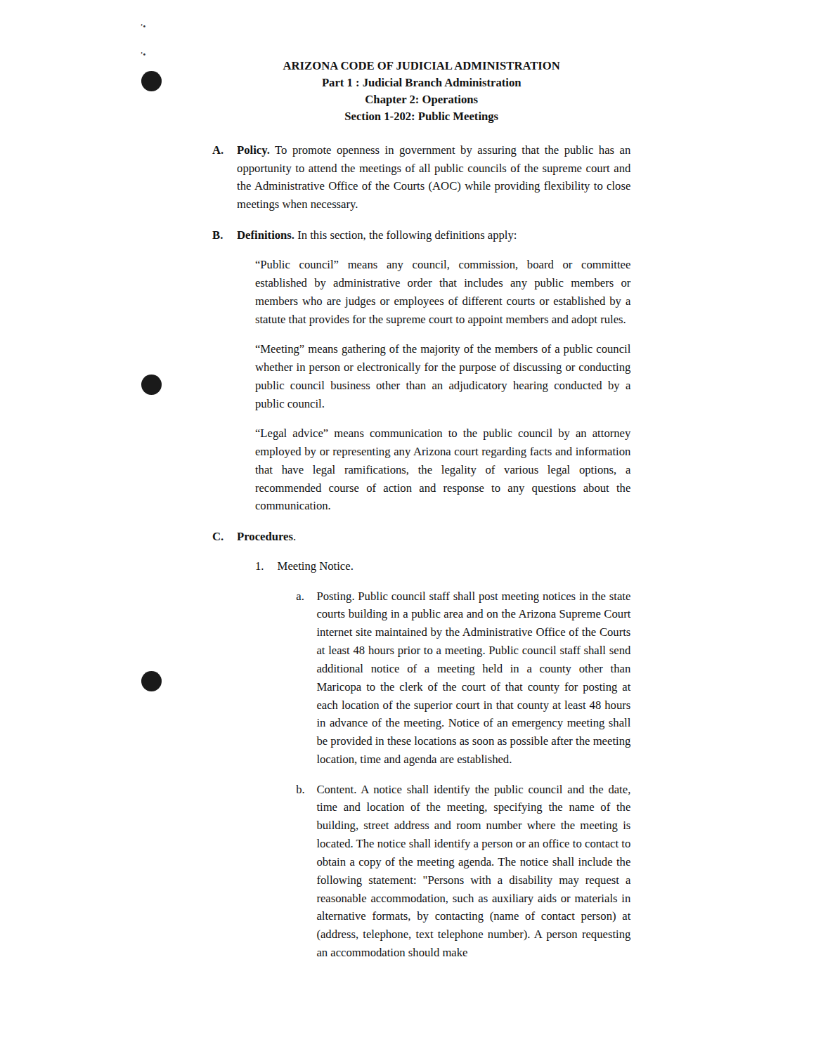’• ’•
ARIZONA CODE OF JUDICIAL ADMINISTRATION Part 1 : Judicial Branch Administration Chapter 2: Operations Section 1-202: Public Meetings
A.
Policy. To promote openness in government by assuring that the public has an opportunity to attend the meetings of all public councils of the supreme court and the Administrative Office of the Courts (AOC) while providing flexibility to close meetings when necessary.
B.
Definitions. In this section, the following definitions apply:
“Public council” means any council, commission, board or committee established by administrative order that includes any public members or members who are judges or employees of different courts or established by a statute that provides for the supreme court to appoint members and adopt rules.
“Meeting” means gathering of the majority of the members of a public council whether in person or electronically for the purpose of discussing or conducting public council business other than an adjudicatory hearing conducted by a public council.
“Legal advice” means communication to the public council by an attorney employed by or representing any Arizona court regarding facts and information that have legal ramifications, the legality of various legal options, a recommended course of action and response to any questions about the communication.
C.
Procedures.
1.
Meeting Notice.
a.
Posting. Public council staff shall post meeting notices in the state courts building in a public area and on the Arizona Supreme Court internet site maintained by the Administrative Office of the Courts at least 48 hours prior to a meeting. Public council staff shall send additional notice of a meeting held in a county other than Maricopa to the clerk of the court of that county for posting at each location of the superior court in that county at least 48 hours in advance of the meeting. Notice of an emergency meeting shall be provided in these locations as soon as possible after the meeting location, time and agenda are established.
b.
Content. A notice shall identify the public council and the date, time and location of the meeting, specifying the name of the building, street address and room number where the meeting is located. The notice shall identify a person or an office to contact to obtain a copy of the meeting agenda. The notice shall include the following statement: "Persons with a disability may request a reasonable accommodation, such as auxiliary aids or materials in alternative formats, by contacting (name of contact person) at (address, telephone, text telephone number). A person requesting an accommodation should make